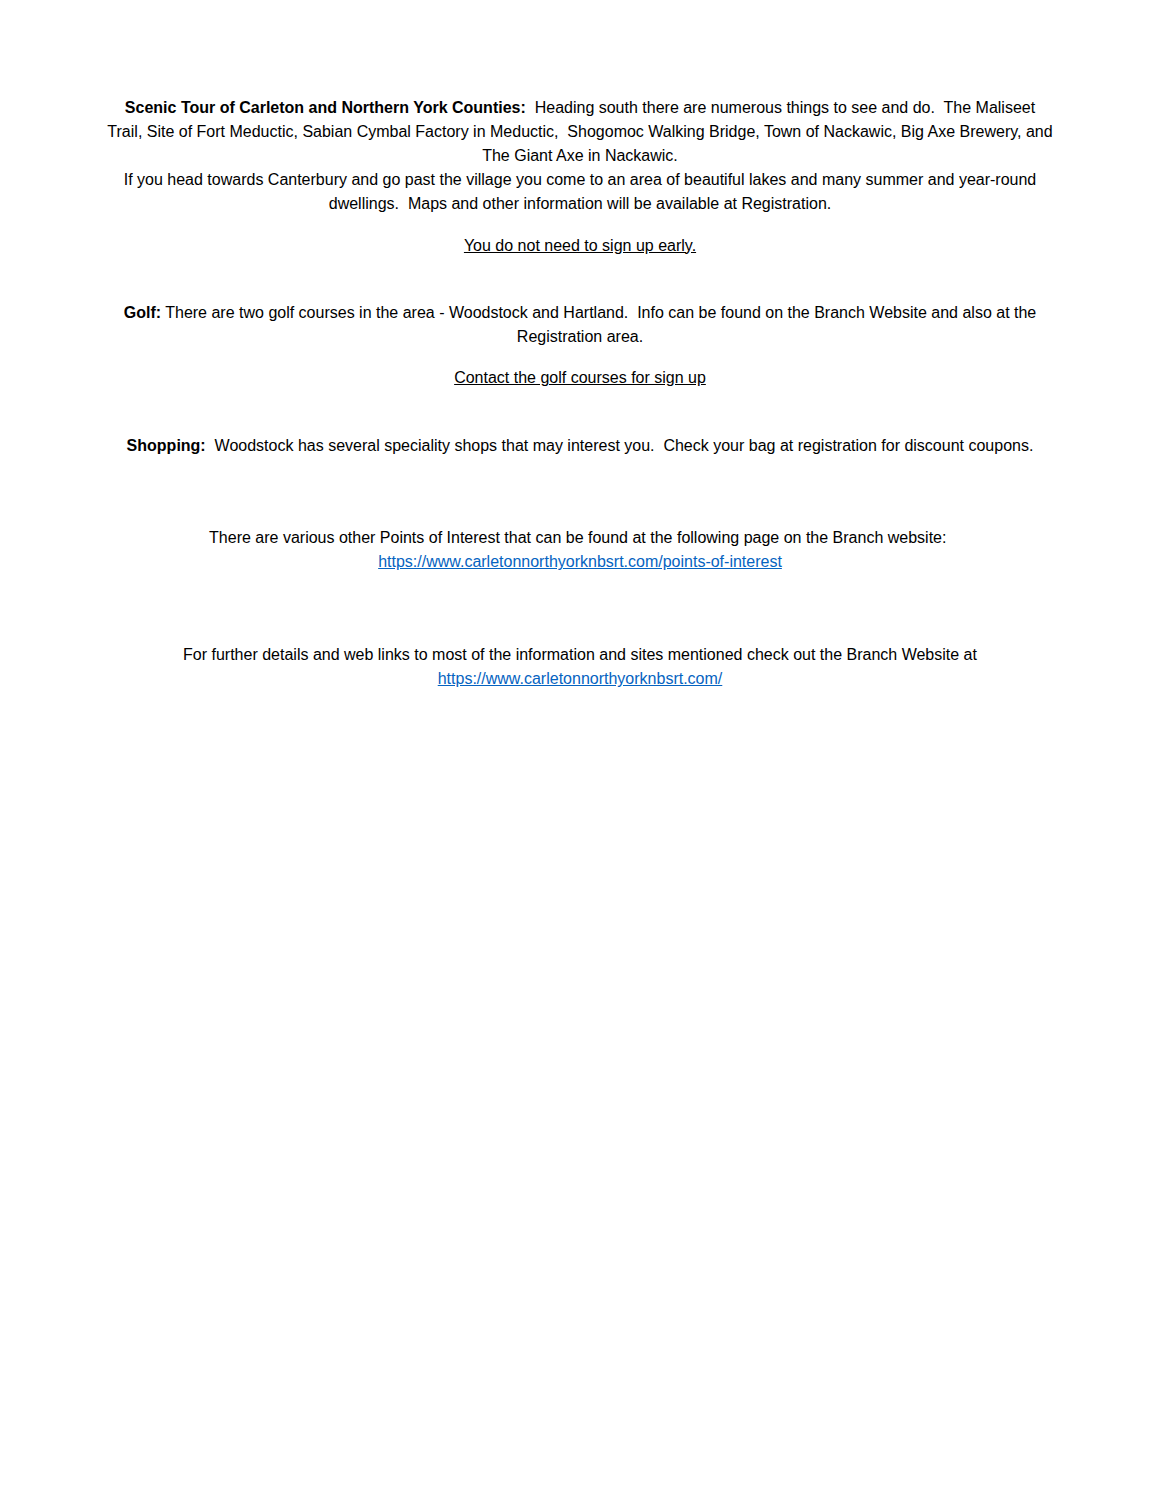Scenic Tour of Carleton and Northern York Counties: Heading south there are numerous things to see and do. The Maliseet Trail, Site of Fort Meductic, Sabian Cymbal Factory in Meductic, Shogomoc Walking Bridge, Town of Nackawic, Big Axe Brewery, and The Giant Axe in Nackawic.
If you head towards Canterbury and go past the village you come to an area of beautiful lakes and many summer and year-round dwellings. Maps and other information will be available at Registration.
You do not need to sign up early.
Golf: There are two golf courses in the area - Woodstock and Hartland. Info can be found on the Branch Website and also at the Registration area.
Contact the golf courses for sign up
Shopping: Woodstock has several speciality shops that may interest you. Check your bag at registration for discount coupons.
There are various other Points of Interest that can be found at the following page on the Branch website: https://www.carletonnorthyorknbsrt.com/points-of-interest
For further details and web links to most of the information and sites mentioned check out the Branch Website at https://www.carletonnorthyorknbsrt.com/